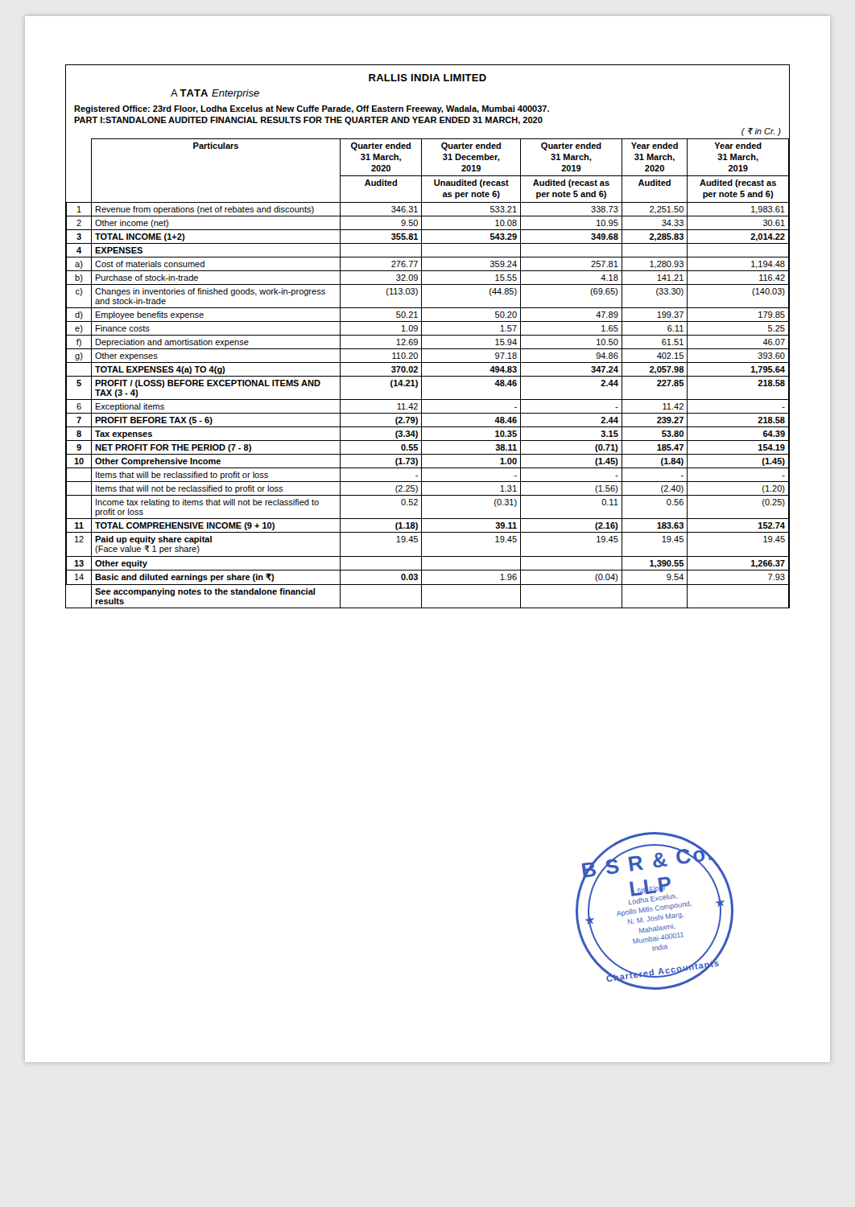RALLIS INDIA LIMITED
A TATA Enterprise
Registered Office: 23rd Floor, Lodha Excelus at New Cuffe Parade, Off Eastern Freeway, Wadala, Mumbai 400037.
PART I:STANDALONE AUDITED FINANCIAL RESULTS FOR THE QUARTER AND YEAR ENDED 31 MARCH, 2020
( ₹ in Cr. )
| | Particulars | Quarter ended 31 March, 2020 | Quarter ended 31 December, 2019 | Quarter ended 31 March, 2019 | Year ended 31 March, 2020 | Year ended 31 March, 2019 |
| --- | --- | --- | --- | --- | --- | --- |
| Audited | Unaudited (recast as per note 6) | Audited (recast as per note 5 and 6) | Audited | Audited (recast as per note 5 and 6) |
| 1 | Revenue from operations (net of rebates and discounts) | 346.31 | 533.21 | 338.73 | 2,251.50 | 1,983.61 |
| 2 | Other income (net) | 9.50 | 10.08 | 10.95 | 34.33 | 30.61 |
| 3 | TOTAL INCOME (1+2) | 355.81 | 543.29 | 349.68 | 2,285.83 | 2,014.22 |
| 4 | EXPENSES | | | | | |
| a) | Cost of materials consumed | 276.77 | 359.24 | 257.81 | 1,280.93 | 1,194.48 |
| b) | Purchase of stock-in-trade | 32.09 | 15.55 | 4.18 | 141.21 | 116.42 |
| c) | Changes in inventories of finished goods, work-in-progress and stock-in-trade | (113.03) | (44.85) | (69.65) | (33.30) | (140.03) |
| d) | Employee benefits expense | 50.21 | 50.20 | 47.89 | 199.37 | 179.85 |
| e) | Finance costs | 1.09 | 1.57 | 1.65 | 6.11 | 5.25 |
| f) | Depreciation and amortisation expense | 12.69 | 15.94 | 10.50 | 61.51 | 46.07 |
| g) | Other expenses | 110.20 | 97.18 | 94.86 | 402.15 | 393.60 |
| | TOTAL EXPENSES 4(a) TO 4(g) | 370.02 | 494.83 | 347.24 | 2,057.98 | 1,795.64 |
| 5 | PROFIT / (LOSS) BEFORE EXCEPTIONAL ITEMS AND TAX (3 - 4) | (14.21) | 48.46 | 2.44 | 227.85 | 218.58 |
| 6 | Exceptional items | 11.42 | - | - | 11.42 | - |
| 7 | PROFIT BEFORE TAX (5 - 6) | (2.79) | 48.46 | 2.44 | 239.27 | 218.58 |
| 8 | Tax expenses | (3.34) | 10.35 | 3.15 | 53.80 | 64.39 |
| 9 | NET PROFIT FOR THE PERIOD (7 - 8) | 0.55 | 38.11 | (0.71) | 185.47 | 154.19 |
| 10 | Other Comprehensive Income | (1.73) | 1.00 | (1.45) | (1.84) | (1.45) |
| | Items that will be reclassified to profit or loss | - | - | - | - | - |
| | Items that will not be reclassified to profit or loss | (2.25) | 1.31 | (1.56) | (2.40) | (1.20) |
| | Income tax relating to items that will not be reclassified to profit or loss | 0.52 | (0.31) | 0.11 | 0.56 | (0.25) |
| 11 | TOTAL COMPREHENSIVE INCOME (9 + 10) | (1.18) | 39.11 | (2.16) | 183.63 | 152.74 |
| 12 | Paid up equity share capital (Face value ₹ 1 per share) | 19.45 | 19.45 | 19.45 | 19.45 | 19.45 |
| 13 | Other equity | | | | 1,390.55 | 1,266.37 |
| 14 | Basic and diluted earnings per share (in ₹) | 0.03 | 1.96 | (0.04) | 9.54 | 7.93 |
| | See accompanying notes to the standalone financial results | | | | | |
B S R & Co. LLP
5th Floor
Lodha Excelus,
Apollo Mills Compound,
N. M. Joshi Marg,
Mahalaxmi,
Mumbai-400011
India
★
★
Chartered Accountants